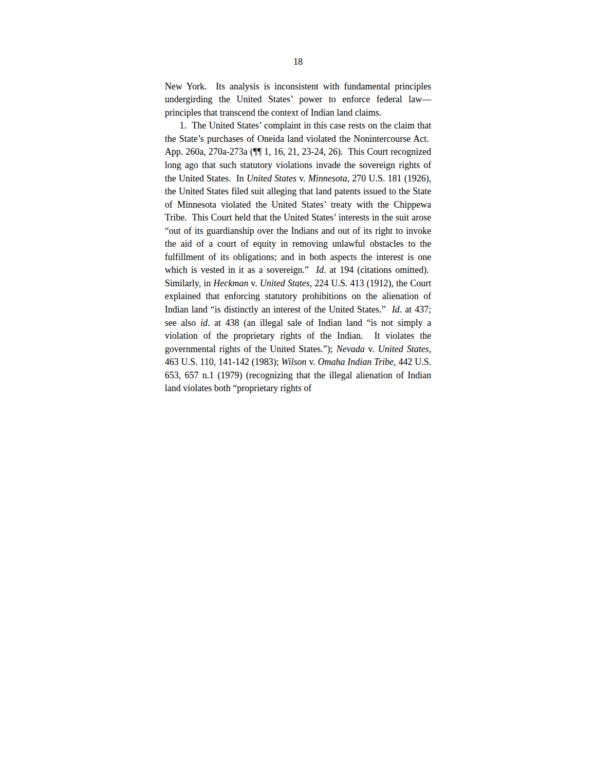18
New York. Its analysis is inconsistent with fundamental principles undergirding the United States’ power to enforce federal law—principles that transcend the context of Indian land claims.
1. The United States’ complaint in this case rests on the claim that the State’s purchases of Oneida land violated the Nonintercourse Act. App. 260a, 270a-273a (¶¶ 1, 16, 21, 23-24, 26). This Court recognized long ago that such statutory violations invade the sovereign rights of the United States. In United States v. Minnesota, 270 U.S. 181 (1926), the United States filed suit alleging that land patents issued to the State of Minnesota violated the United States’ treaty with the Chippewa Tribe. This Court held that the United States’ interests in the suit arose “out of its guardianship over the Indians and out of its right to invoke the aid of a court of equity in removing unlawful obstacles to the fulfillment of its obligations; and in both aspects the interest is one which is vested in it as a sovereign.” Id. at 194 (citations omitted). Similarly, in Heckman v. United States, 224 U.S. 413 (1912), the Court explained that enforcing statutory prohibitions on the alienation of Indian land “is distinctly an interest of the United States.” Id. at 437; see also id. at 438 (an illegal sale of Indian land “is not simply a violation of the proprietary rights of the Indian. It violates the governmental rights of the United States.”); Nevada v. United States, 463 U.S. 110, 141-142 (1983); Wilson v. Omaha Indian Tribe, 442 U.S. 653, 657 n.1 (1979) (recognizing that the illegal alienation of Indian land violates both “proprietary rights of